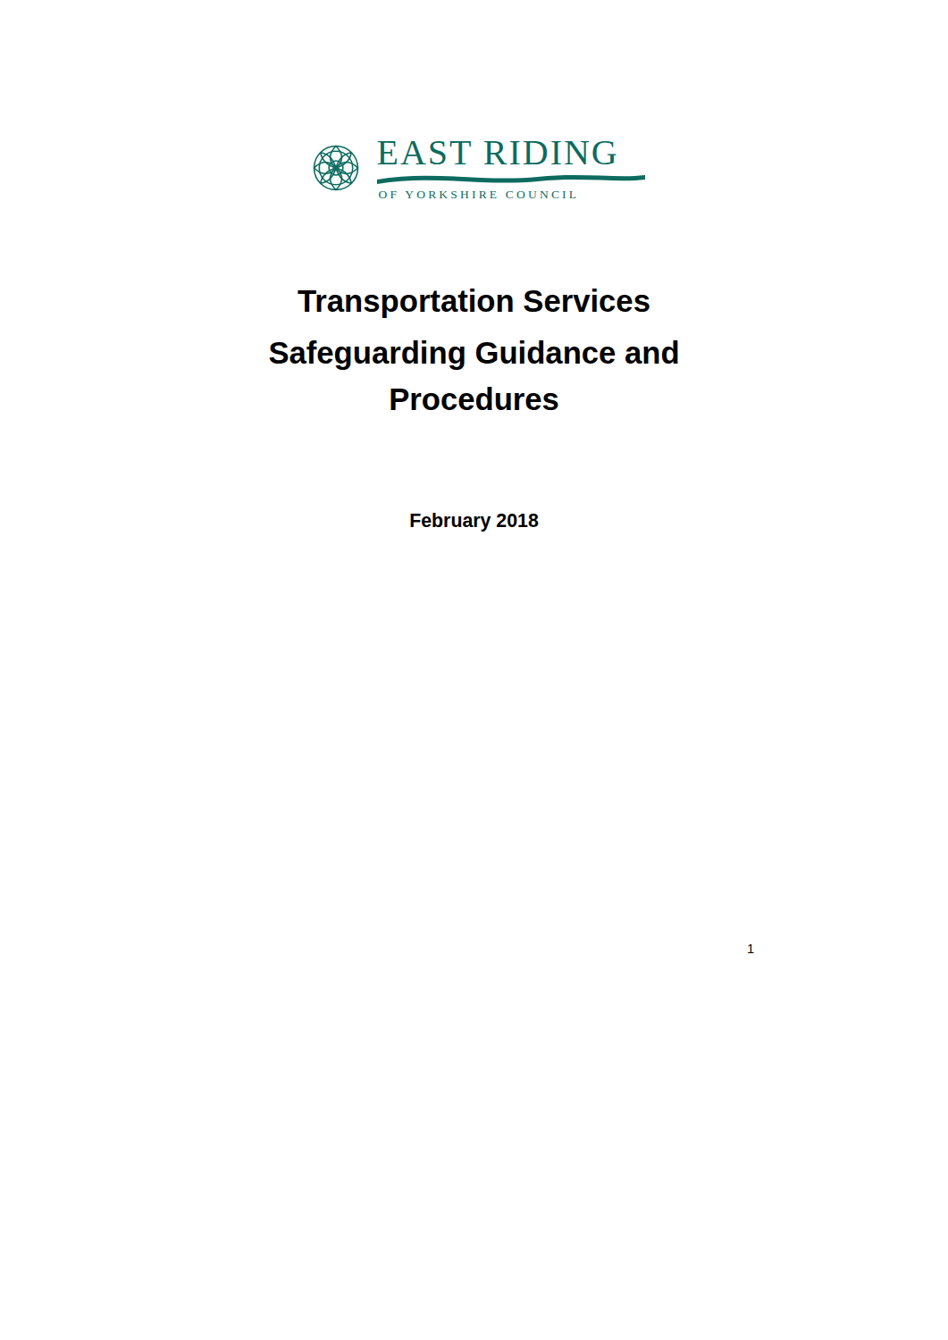EAST RIDING
OF YORKSHIRE COUNCIL
Transportation Services Safeguarding Guidance and Procedures
February 2018
1